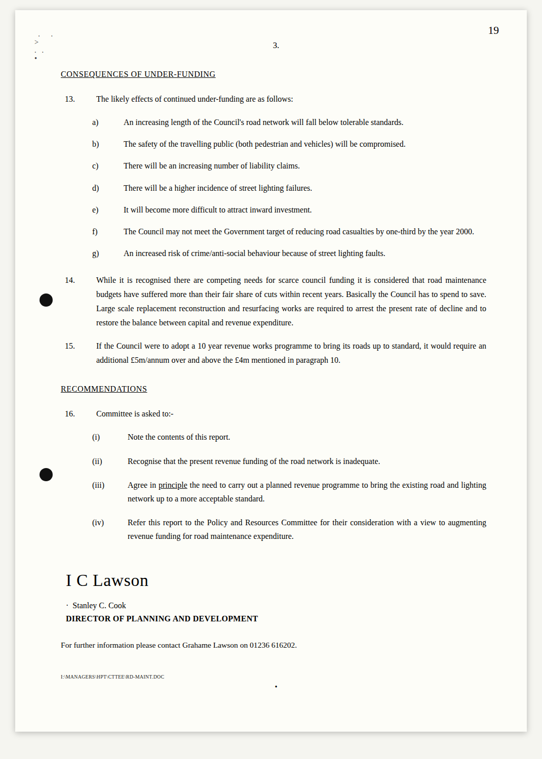. .
>
. .
•
19
3.
CONSEQUENCES OF UNDER-FUNDING
13.
The likely effects of continued under-funding are as follows:
a)
An increasing length of the Council's road network will fall below tolerable standards.
b)
The safety of the travelling public (both pedestrian and vehicles) will be compromised.
c)
There will be an increasing number of liability claims.
d)
There will be a higher incidence of street lighting failures.
e)
It will become more difficult to attract inward investment.
f)
The Council may not meet the Government target of reducing road casualties by one-third by the year 2000.
g)
An increased risk of crime/anti-social behaviour because of street lighting faults.
14.
While it is recognised there are competing needs for scarce council funding it is considered that road maintenance budgets have suffered more than their fair share of cuts within recent years. Basically the Council has to spend to save. Large scale replacement reconstruction and resurfacing works are required to arrest the present rate of decline and to restore the balance between capital and revenue expenditure.
15.
If the Council were to adopt a 10 year revenue works programme to bring its roads up to standard, it would require an additional £5m/annum over and above the £4m mentioned in paragraph 10.
RECOMMENDATIONS
16.
Committee is asked to:-
(i)
Note the contents of this report.
(ii)
Recognise that the present revenue funding of the road network is inadequate.
(iii)
Agree in principle the need to carry out a planned revenue programme to bring the existing road and lighting network up to a more acceptable standard.
(iv)
Refer this report to the Policy and Resources Committee for their consideration with a view to augmenting revenue funding for road maintenance expenditure.
I C Lawson
· Stanley C. Cook
DIRECTOR OF PLANNING AND DEVELOPMENT
For further information please contact Grahame Lawson on 01236 616202.
I:\MANAGERS\HPT\CTTEE\RD-MAINT.DOC
•